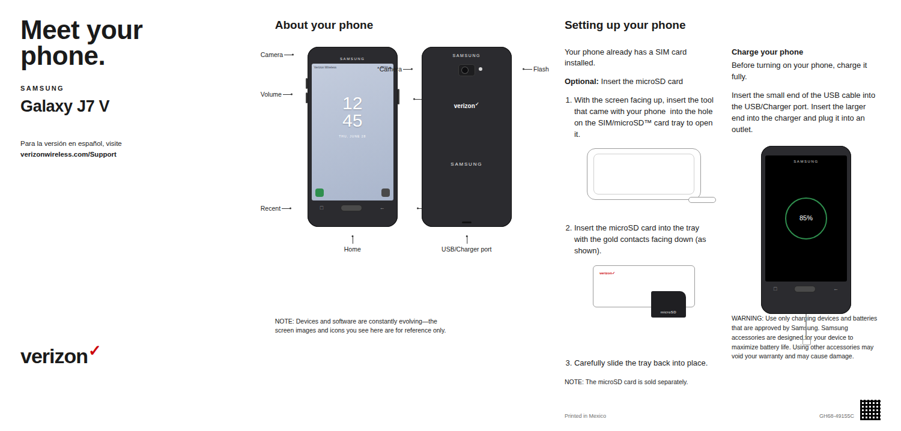Meet your
phone.
Samsung Galaxy J7 V
Para la versión en español, visite
verizonwireless.com/Support
verizon✓
About your phone
Samsung
Verizon Wireless ▲ 100% ■
12
45
Thu, June 28
□ ←
Camera Volume Power
button Recent Back Home
Samsung
verizon✓
Samsung
Camera Flash USB/Charger port
NOTE: Devices and software are constantly evolving—the screen images and icons you see here are for reference only.
Setting up your phone
Your phone already has a SIM card installed.
Optional: Insert the microSD card
With the screen facing up, insert the tool that came with your phone into the hole on the SIM/microSD™ card tray to open it.
Insert the microSD card into the tray with the gold contacts facing down (as shown).
verizon✓
microSD
Carefully slide the tray back into place.
NOTE: The microSD card is sold separately.
Charge your phone
Before turning on your phone, charge it fully.
Insert the small end of the USB cable into the USB/Charger port. Insert the larger end into the charger and plug it into an outlet.
Samsung
85%
□ ←
WARNING: Use only charging devices and batteries that are approved by Samsung. Samsung accessories are designed for your device to maximize battery life. Using other accessories may void your warranty and may cause damage.
Printed in Mexico
GH68-49155C